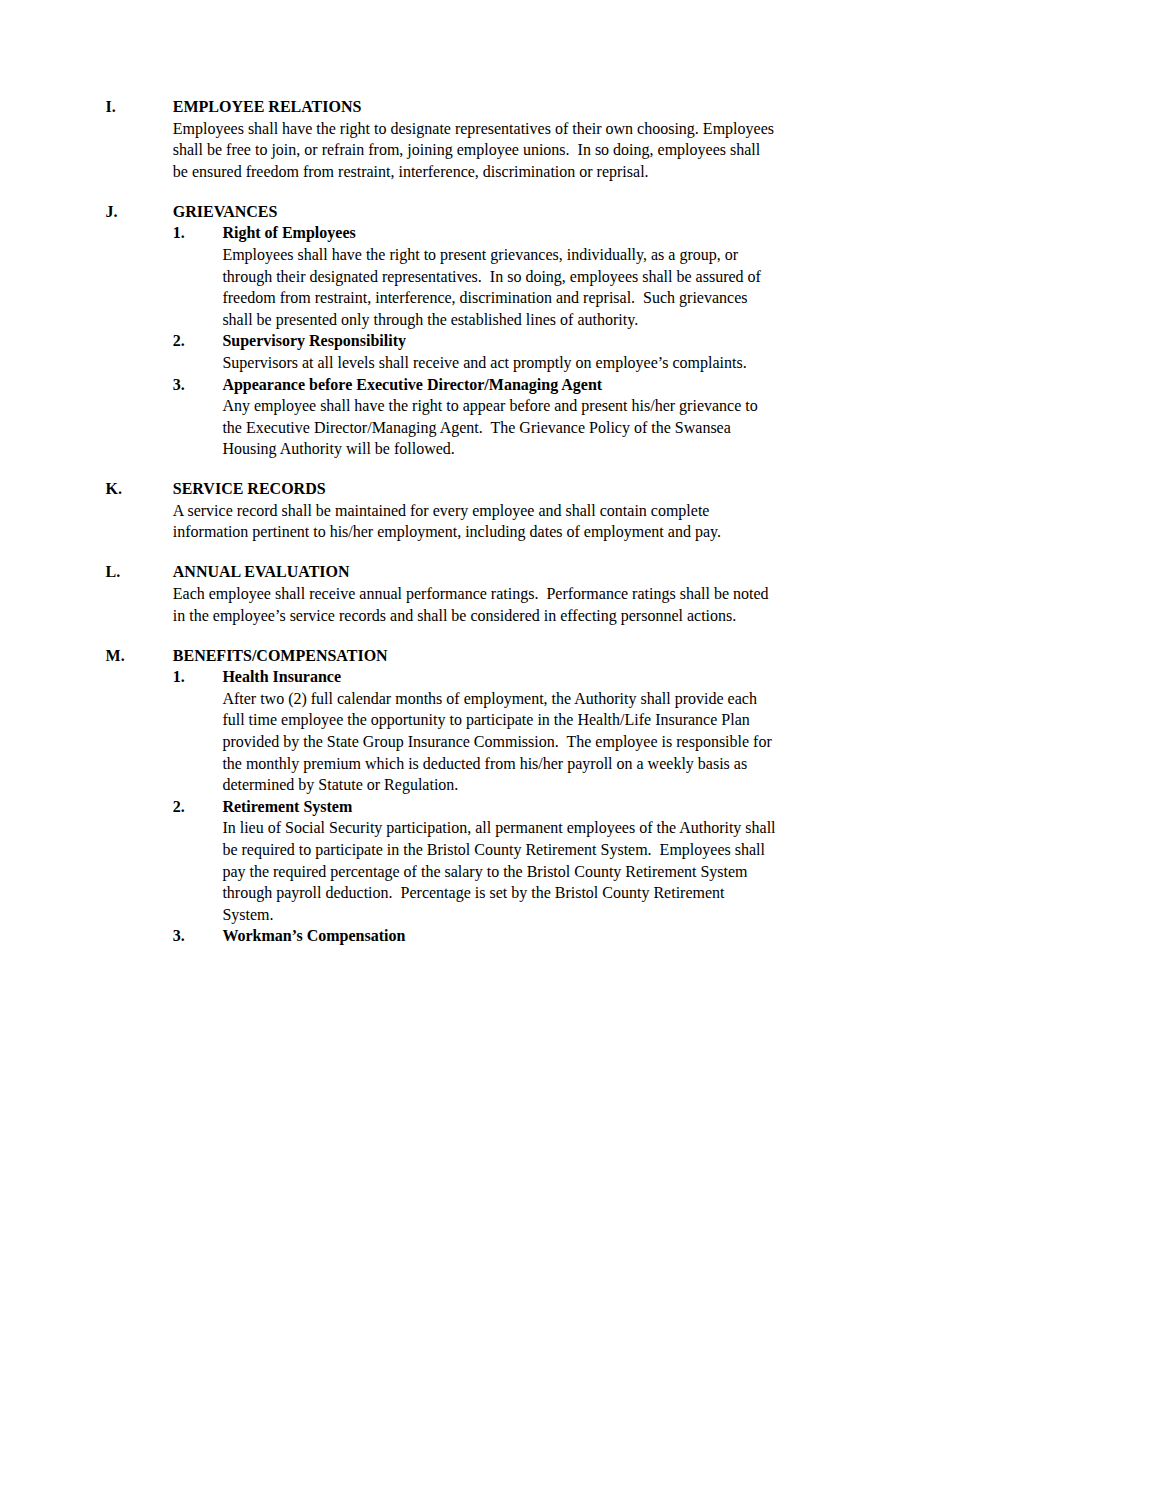I.
EMPLOYEE RELATIONS
Employees shall have the right to designate representatives of their own choosing. Employees shall be free to join, or refrain from, joining employee unions. In so doing, employees shall be ensured freedom from restraint, interference, discrimination or reprisal.
J.
GRIEVANCES
1.
Right of Employees
Employees shall have the right to present grievances, individually, as a group, or through their designated representatives. In so doing, employees shall be assured of freedom from restraint, interference, discrimination and reprisal. Such grievances shall be presented only through the established lines of authority.
2.
Supervisory Responsibility
Supervisors at all levels shall receive and act promptly on employee’s complaints.
3.
Appearance before Executive Director/Managing Agent
Any employee shall have the right to appear before and present his/her grievance to the Executive Director/Managing Agent. The Grievance Policy of the Swansea Housing Authority will be followed.
K.
SERVICE RECORDS
A service record shall be maintained for every employee and shall contain complete information pertinent to his/her employment, including dates of employment and pay.
L.
ANNUAL EVALUATION
Each employee shall receive annual performance ratings. Performance ratings shall be noted in the employee’s service records and shall be considered in effecting personnel actions.
M.
BENEFITS/COMPENSATION
1.
Health Insurance
After two (2) full calendar months of employment, the Authority shall provide each full time employee the opportunity to participate in the Health/Life Insurance Plan provided by the State Group Insurance Commission. The employee is responsible for the monthly premium which is deducted from his/her payroll on a weekly basis as determined by Statute or Regulation.
2.
Retirement System
In lieu of Social Security participation, all permanent employees of the Authority shall be required to participate in the Bristol County Retirement System. Employees shall pay the required percentage of the salary to the Bristol County Retirement System through payroll deduction. Percentage is set by the Bristol County Retirement System.
3.
Workman’s Compensation